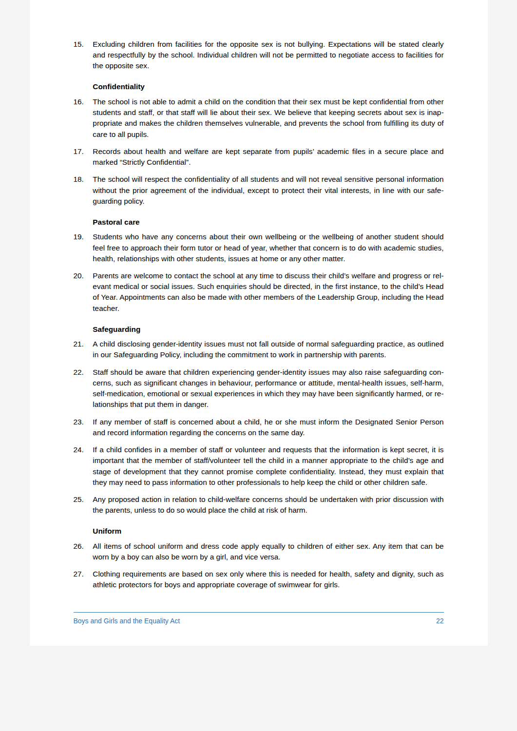Excluding children from facilities for the opposite sex is not bullying. Expectations will be stated clearly and respectfully by the school. Individual children will not be permitted to negotiate access to facilities for the opposite sex.
Confidentiality
The school is not able to admit a child on the condition that their sex must be kept confidential from other students and staff, or that staff will lie about their sex. We believe that keeping secrets about sex is inappropriate and makes the children themselves vulnerable, and prevents the school from fulfilling its duty of care to all pupils.
Records about health and welfare are kept separate from pupils’ academic files in a secure place and marked “Strictly Confidential”.
The school will respect the confidentiality of all students and will not reveal sensitive personal information without the prior agreement of the individual, except to protect their vital interests, in line with our safeguarding policy.
Pastoral care
Students who have any concerns about their own wellbeing or the wellbeing of another student should feel free to approach their form tutor or head of year, whether that concern is to do with academic studies, health, relationships with other students, issues at home or any other matter.
Parents are welcome to contact the school at any time to discuss their child’s welfare and progress or relevant medical or social issues. Such enquiries should be directed, in the first instance, to the child’s Head of Year. Appointments can also be made with other members of the Leadership Group, including the Head teacher.
Safeguarding
A child disclosing gender-identity issues must not fall outside of normal safeguarding practice, as outlined in our Safeguarding Policy, including the commitment to work in partnership with parents.
Staff should be aware that children experiencing gender-identity issues may also raise safeguarding concerns, such as significant changes in behaviour, performance or attitude, mental-health issues, self-harm, self-medication, emotional or sexual experiences in which they may have been significantly harmed, or relationships that put them in danger.
If any member of staff is concerned about a child, he or she must inform the Designated Senior Person and record information regarding the concerns on the same day.
If a child confides in a member of staff or volunteer and requests that the information is kept secret, it is important that the member of staff/volunteer tell the child in a manner appropriate to the child’s age and stage of development that they cannot promise complete confidentiality. Instead, they must explain that they may need to pass information to other professionals to help keep the child or other children safe.
Any proposed action in relation to child-welfare concerns should be undertaken with prior discussion with the parents, unless to do so would place the child at risk of harm.
Uniform
All items of school uniform and dress code apply equally to children of either sex. Any item that can be worn by a boy can also be worn by a girl, and vice versa.
Clothing requirements are based on sex only where this is needed for health, safety and dignity, such as athletic protectors for boys and appropriate coverage of swimwear for girls.
Boys and Girls and the Equality Act 22